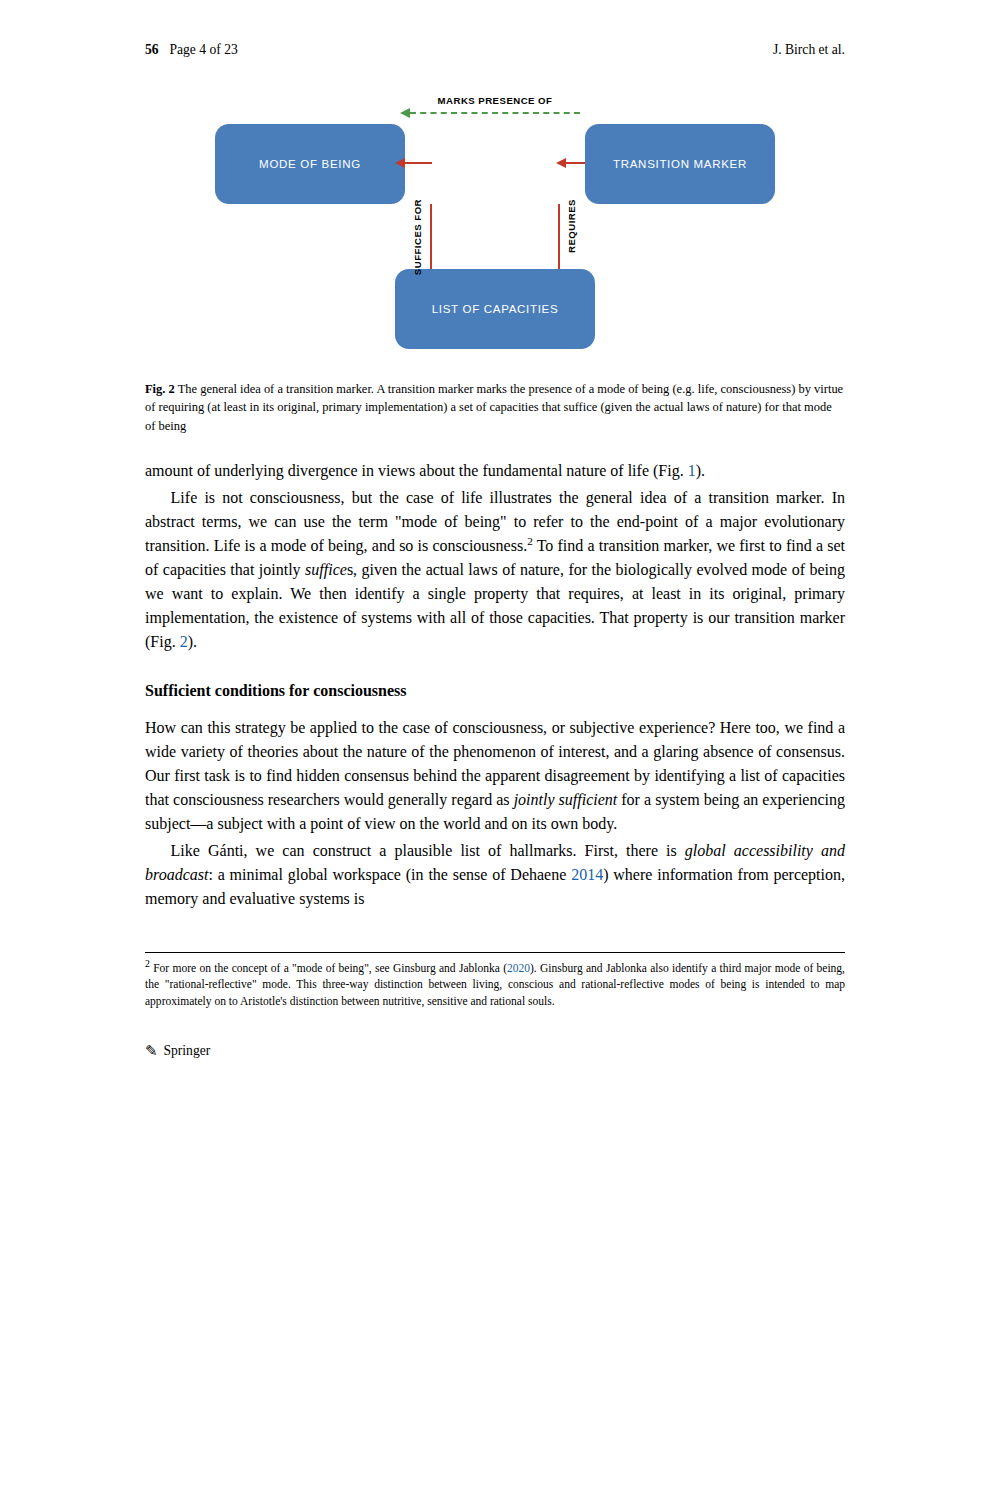56 Page 4 of 23
J. Birch et al.
MARKS PRESENCE OF
MODE OF BEING
TRANSITION MARKER
LIST OF CAPACITIES
SUFFICES FOR
REQUIRES
Fig. 2 The general idea of a transition marker. A transition marker marks the presence of a mode of being (e.g. life, consciousness) by virtue of requiring (at least in its original, primary implementation) a set of capacities that suffice (given the actual laws of nature) for that mode of being
amount of underlying divergence in views about the fundamental nature of life (Fig. 1).
Life is not consciousness, but the case of life illustrates the general idea of a transition marker. In abstract terms, we can use the term "mode of being" to refer to the end-point of a major evolutionary transition. Life is a mode of being, and so is consciousness.2 To find a transition marker, we first to find a set of capacities that jointly suffices, given the actual laws of nature, for the biologically evolved mode of being we want to explain. We then identify a single property that requires, at least in its original, primary implementation, the existence of systems with all of those capacities. That property is our transition marker (Fig. 2).
Sufficient conditions for consciousness
How can this strategy be applied to the case of consciousness, or subjective experience? Here too, we find a wide variety of theories about the nature of the phenomenon of interest, and a glaring absence of consensus. Our first task is to find hidden consensus behind the apparent disagreement by identifying a list of capacities that consciousness researchers would generally regard as jointly sufficient for a system being an experiencing subject—a subject with a point of view on the world and on its own body.
Like Gánti, we can construct a plausible list of hallmarks. First, there is global accessibility and broadcast: a minimal global workspace (in the sense of Dehaene 2014) where information from perception, memory and evaluative systems is
2 For more on the concept of a "mode of being", see Ginsburg and Jablonka (2020). Ginsburg and Jablonka also identify a third major mode of being, the "rational-reflective" mode. This three-way distinction between living, conscious and rational-reflective modes of being is intended to map approximately on to Aristotle's distinction between nutritive, sensitive and rational souls.
✎ Springer